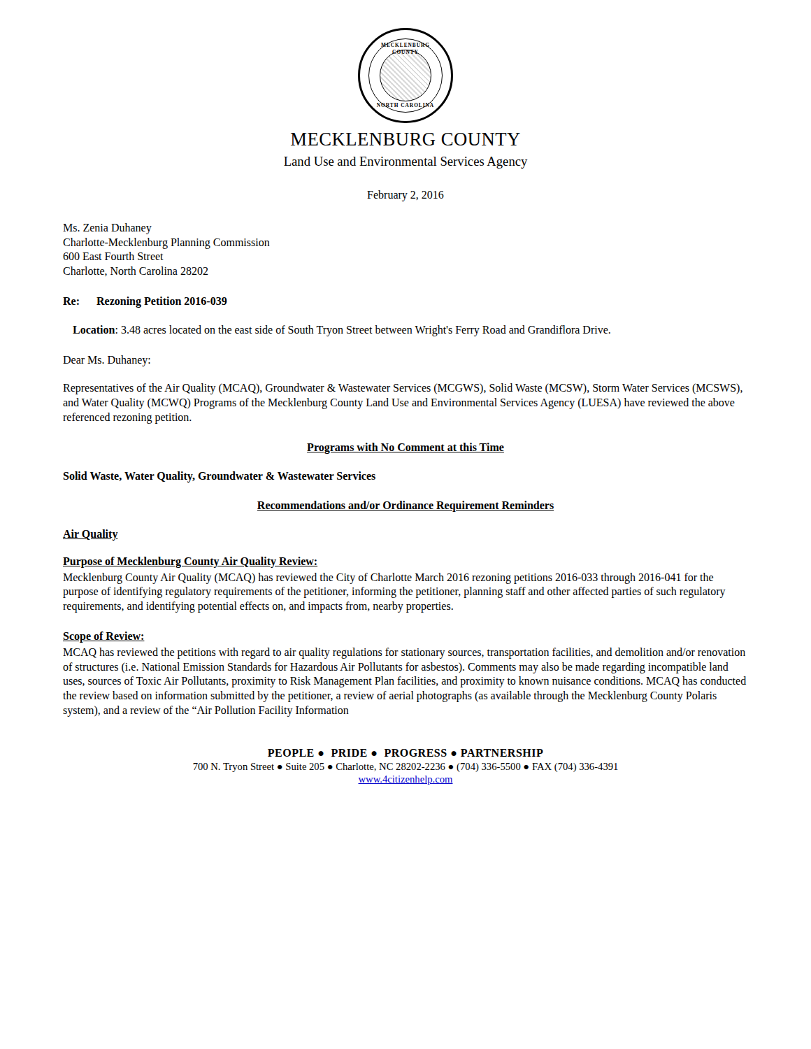MECKLENBURG COUNTY
NORTH CAROLINA
MECKLENBURG COUNTY
Land Use and Environmental Services Agency
February 2, 2016
Ms. Zenia Duhaney
Charlotte-Mecklenburg Planning Commission
600 East Fourth Street
Charlotte, North Carolina 28202
Re: Rezoning Petition 2016-039
Location: 3.48 acres located on the east side of South Tryon Street between Wright's Ferry Road and Grandiflora Drive.
Dear Ms. Duhaney:
Representatives of the Air Quality (MCAQ), Groundwater & Wastewater Services (MCGWS), Solid Waste (MCSW), Storm Water Services (MCSWS), and Water Quality (MCWQ) Programs of the Mecklenburg County Land Use and Environmental Services Agency (LUESA) have reviewed the above referenced rezoning petition.
Programs with No Comment at this Time
Solid Waste, Water Quality, Groundwater & Wastewater Services
Recommendations and/or Ordinance Requirement Reminders
Air Quality
Purpose of Mecklenburg County Air Quality Review:
Mecklenburg County Air Quality (MCAQ) has reviewed the City of Charlotte March 2016 rezoning petitions 2016-033 through 2016-041 for the purpose of identifying regulatory requirements of the petitioner, informing the petitioner, planning staff and other affected parties of such regulatory requirements, and identifying potential effects on, and impacts from, nearby properties.
Scope of Review:
MCAQ has reviewed the petitions with regard to air quality regulations for stationary sources, transportation facilities, and demolition and/or renovation of structures (i.e. National Emission Standards for Hazardous Air Pollutants for asbestos). Comments may also be made regarding incompatible land uses, sources of Toxic Air Pollutants, proximity to Risk Management Plan facilities, and proximity to known nuisance conditions. MCAQ has conducted the review based on information submitted by the petitioner, a review of aerial photographs (as available through the Mecklenburg County Polaris system), and a review of the “Air Pollution Facility Information
PEOPLE ● PRIDE ● PROGRESS ● PARTNERSHIP
700 N. Tryon Street ● Suite 205 ● Charlotte, NC 28202-2236 ● (704) 336-5500 ● FAX (704) 336-4391
www.4citizenhelp.com